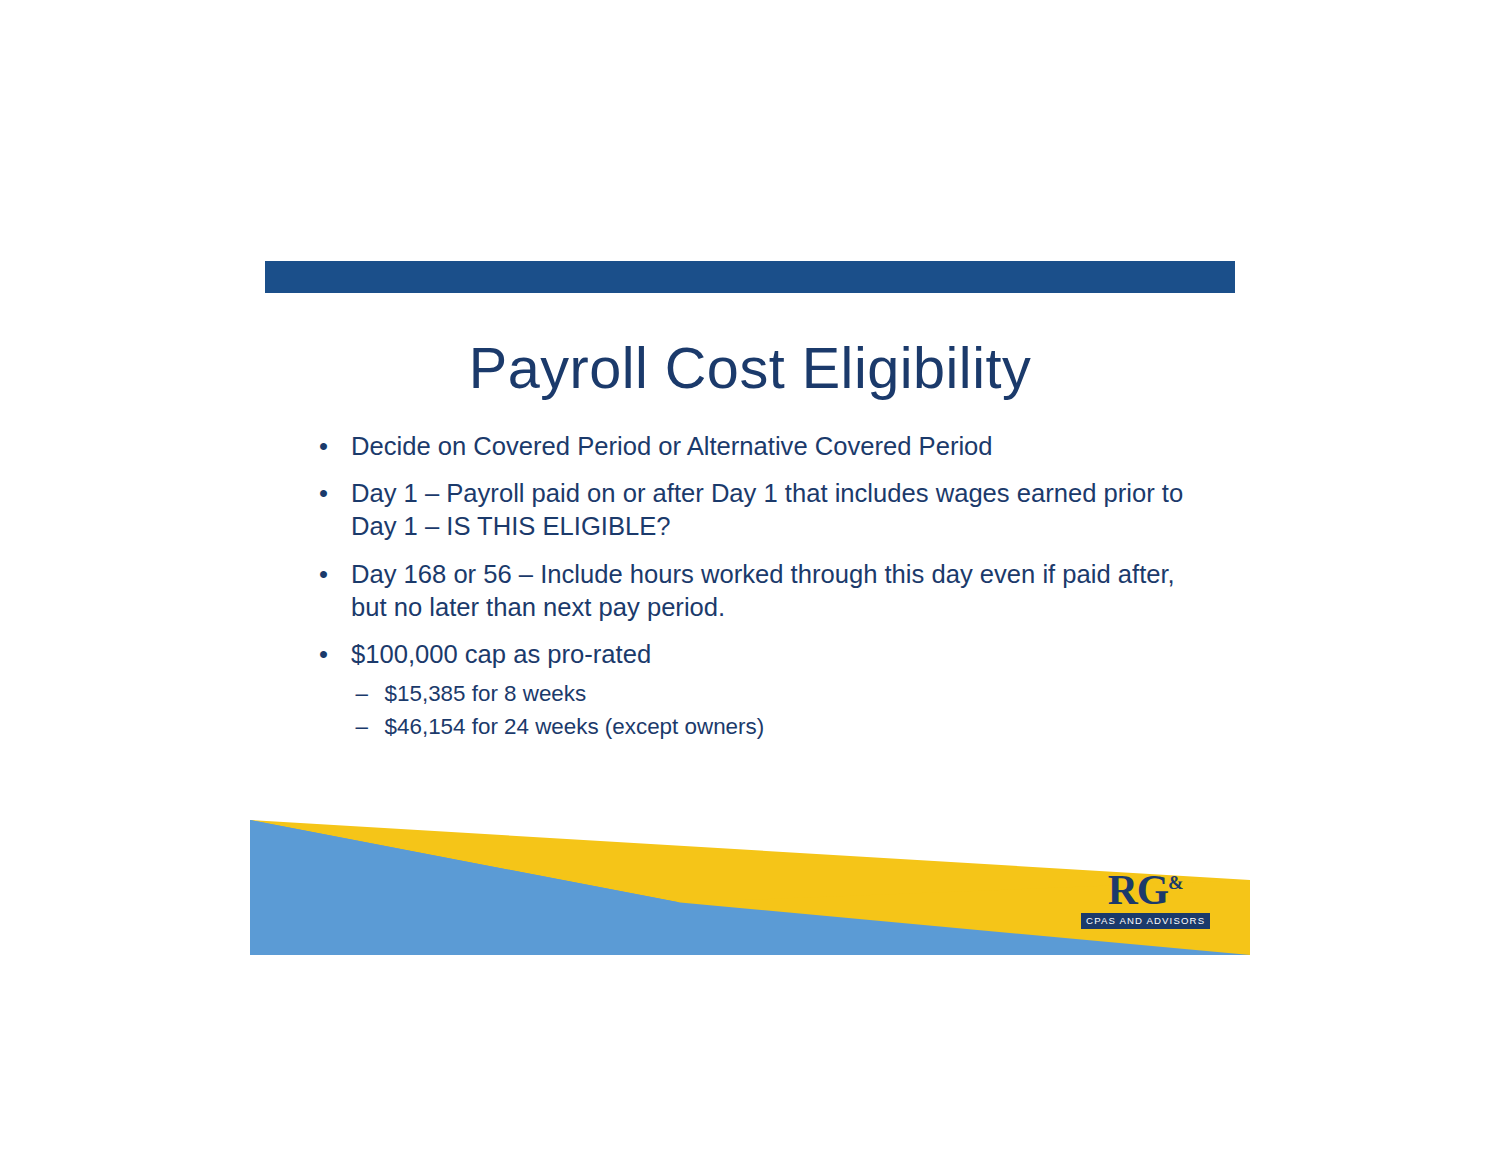Payroll Cost Eligibility
Decide on Covered Period or Alternative Covered Period
Day 1 – Payroll paid on or after Day 1 that includes wages earned prior to Day 1 – IS THIS ELIGIBLE?
Day 168 or 56 – Include hours worked through this day even if paid after, but no later than next pay period.
$100,000 cap as pro-rated
$15,385 for 8 weeks
$46,154 for 24 weeks (except owners)
RG&
CPAS AND ADVISORS